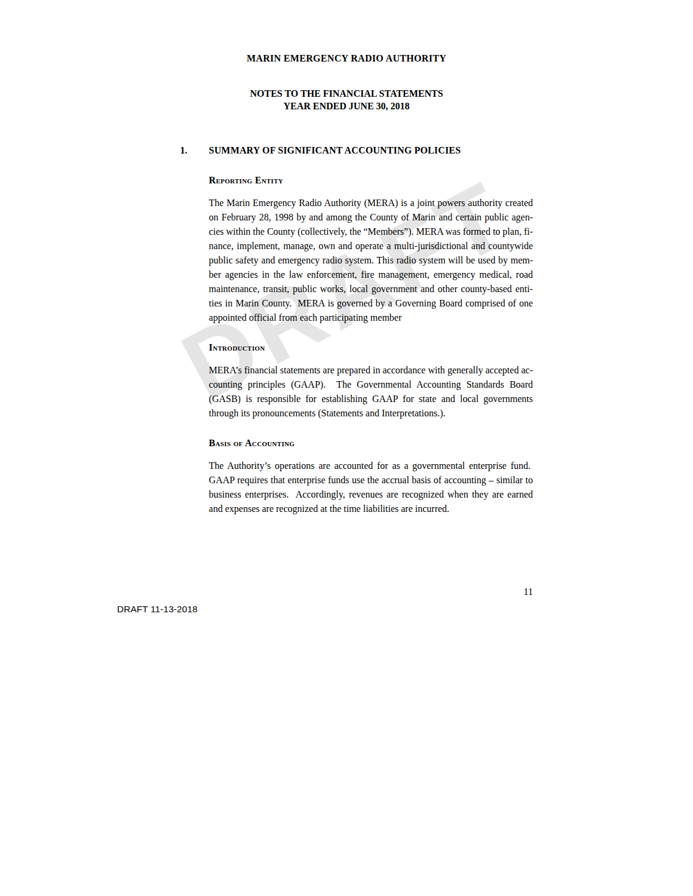DRAFT
MARIN EMERGENCY RADIO AUTHORITY
NOTES TO THE FINANCIAL STATEMENTS
YEAR ENDED JUNE 30, 2018
1.
SUMMARY OF SIGNIFICANT ACCOUNTING POLICIES
Reporting Entity
The Marin Emergency Radio Authority (MERA) is a joint powers authority created on February 28, 1998 by and among the County of Marin and certain public agencies within the County (collectively, the “Members”). MERA was formed to plan, finance, implement, manage, own and operate a multi-jurisdictional and countywide public safety and emergency radio system. This radio system will be used by member agencies in the law enforcement, fire management, emergency medical, road maintenance, transit, public works, local government and other county-based entities in Marin County. MERA is governed by a Governing Board comprised of one appointed official from each participating member
Introduction
MERA’s financial statements are prepared in accordance with generally accepted accounting principles (GAAP). The Governmental Accounting Standards Board (GASB) is responsible for establishing GAAP for state and local governments through its pronouncements (Statements and Interpretations.).
Basis of Accounting
The Authority’s operations are accounted for as a governmental enterprise fund. GAAP requires that enterprise funds use the accrual basis of accounting – similar to business enterprises. Accordingly, revenues are recognized when they are earned and expenses are recognized at the time liabilities are incurred.
11
DRAFT 11-13-2018